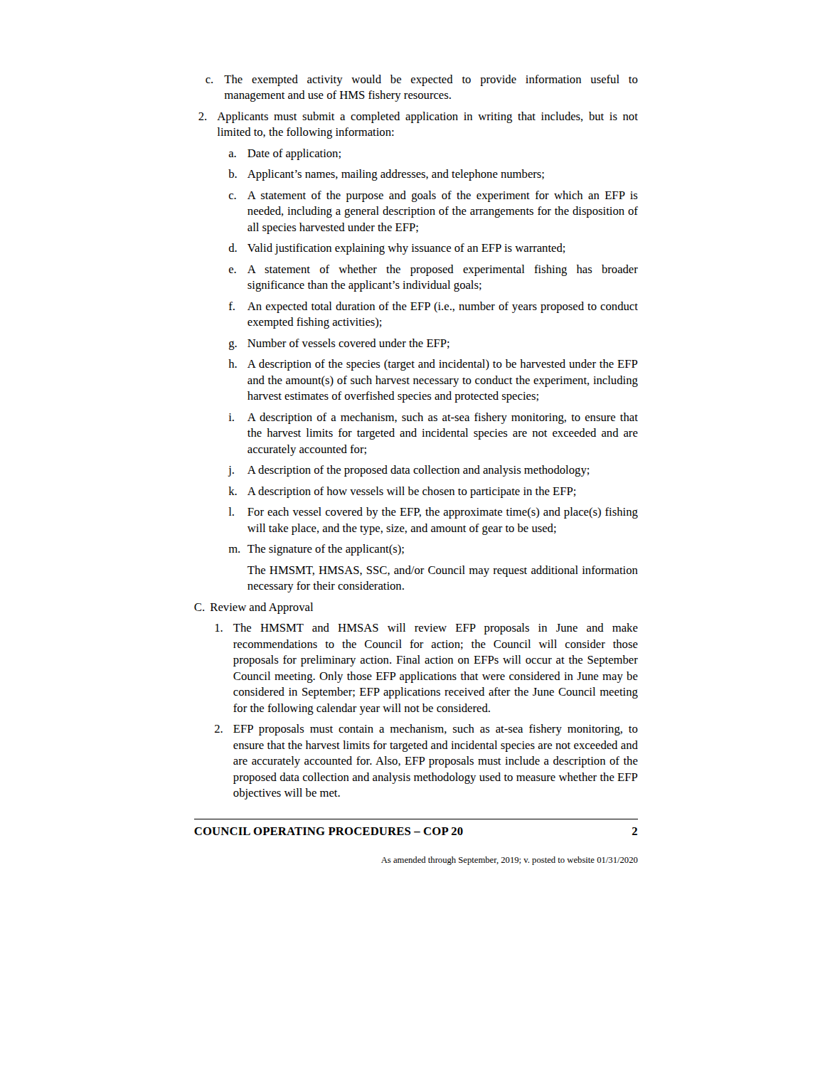c. The exempted activity would be expected to provide information useful to management and use of HMS fishery resources.
2. Applicants must submit a completed application in writing that includes, but is not limited to, the following information:
a. Date of application;
b. Applicant’s names, mailing addresses, and telephone numbers;
c. A statement of the purpose and goals of the experiment for which an EFP is needed, including a general description of the arrangements for the disposition of all species harvested under the EFP;
d. Valid justification explaining why issuance of an EFP is warranted;
e. A statement of whether the proposed experimental fishing has broader significance than the applicant’s individual goals;
f. An expected total duration of the EFP (i.e., number of years proposed to conduct exempted fishing activities);
g. Number of vessels covered under the EFP;
h. A description of the species (target and incidental) to be harvested under the EFP and the amount(s) of such harvest necessary to conduct the experiment, including harvest estimates of overfished species and protected species;
i. A description of a mechanism, such as at-sea fishery monitoring, to ensure that the harvest limits for targeted and incidental species are not exceeded and are accurately accounted for;
j. A description of the proposed data collection and analysis methodology;
k. A description of how vessels will be chosen to participate in the EFP;
l. For each vessel covered by the EFP, the approximate time(s) and place(s) fishing will take place, and the type, size, and amount of gear to be used;
m. The signature of the applicant(s);
The HMSMT, HMSAS, SSC, and/or Council may request additional information necessary for their consideration.
C. Review and Approval
1. The HMSMT and HMSAS will review EFP proposals in June and make recommendations to the Council for action; the Council will consider those proposals for preliminary action. Final action on EFPs will occur at the September Council meeting. Only those EFP applications that were considered in June may be considered in September; EFP applications received after the June Council meeting for the following calendar year will not be considered.
2. EFP proposals must contain a mechanism, such as at-sea fishery monitoring, to ensure that the harvest limits for targeted and incidental species are not exceeded and are accurately accounted for. Also, EFP proposals must include a description of the proposed data collection and analysis methodology used to measure whether the EFP objectives will be met.
COUNCIL OPERATING PROCEDURES – COP 20 2
As amended through September, 2019; v. posted to website 01/31/2020